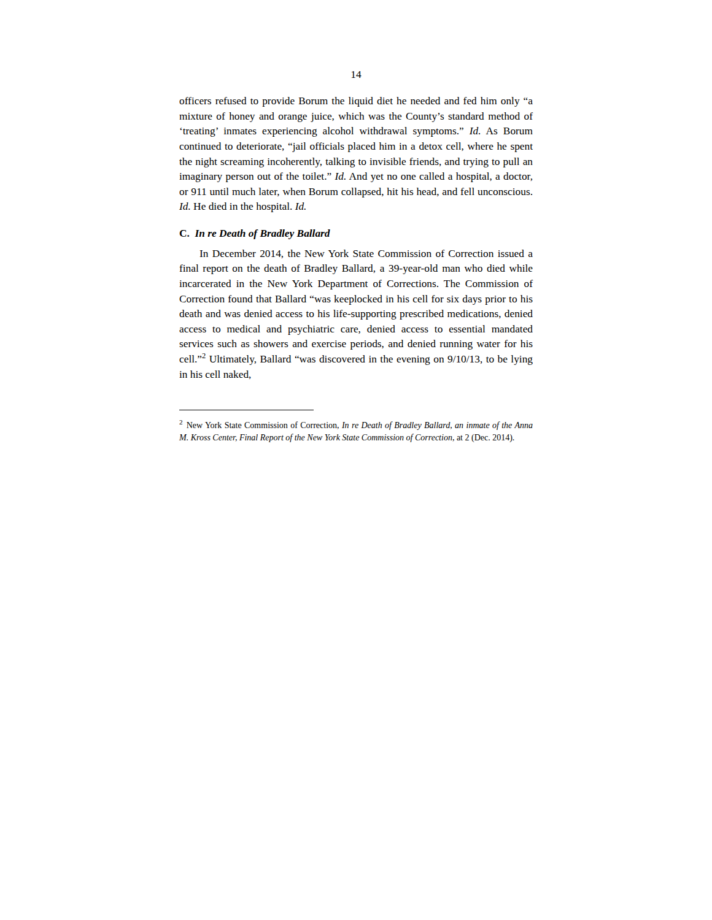14
officers refused to provide Borum the liquid diet he needed and fed him only “a mixture of honey and orange juice, which was the County’s standard method of ‘treating’ inmates experiencing alcohol withdrawal symptoms.” Id. As Borum continued to deteriorate, “jail officials placed him in a detox cell, where he spent the night screaming incoherently, talking to invisible friends, and trying to pull an imaginary person out of the toilet.” Id. And yet no one called a hospital, a doctor, or 911 until much later, when Borum collapsed, hit his head, and fell unconscious. Id. He died in the hospital. Id.
C. In re Death of Bradley Ballard
In December 2014, the New York State Commission of Correction issued a final report on the death of Bradley Ballard, a 39-year-old man who died while incarcerated in the New York Department of Corrections. The Commission of Correction found that Ballard “was keeplocked in his cell for six days prior to his death and was denied access to his life-supporting prescribed medications, denied access to medical and psychiatric care, denied access to essential mandated services such as showers and exercise periods, and denied running water for his cell.”2 Ultimately, Ballard “was discovered in the evening on 9/10/13, to be lying in his cell naked,
2 New York State Commission of Correction, In re Death of Bradley Ballard, an inmate of the Anna M. Kross Center, Final Report of the New York State Commission of Correction, at 2 (Dec. 2014).